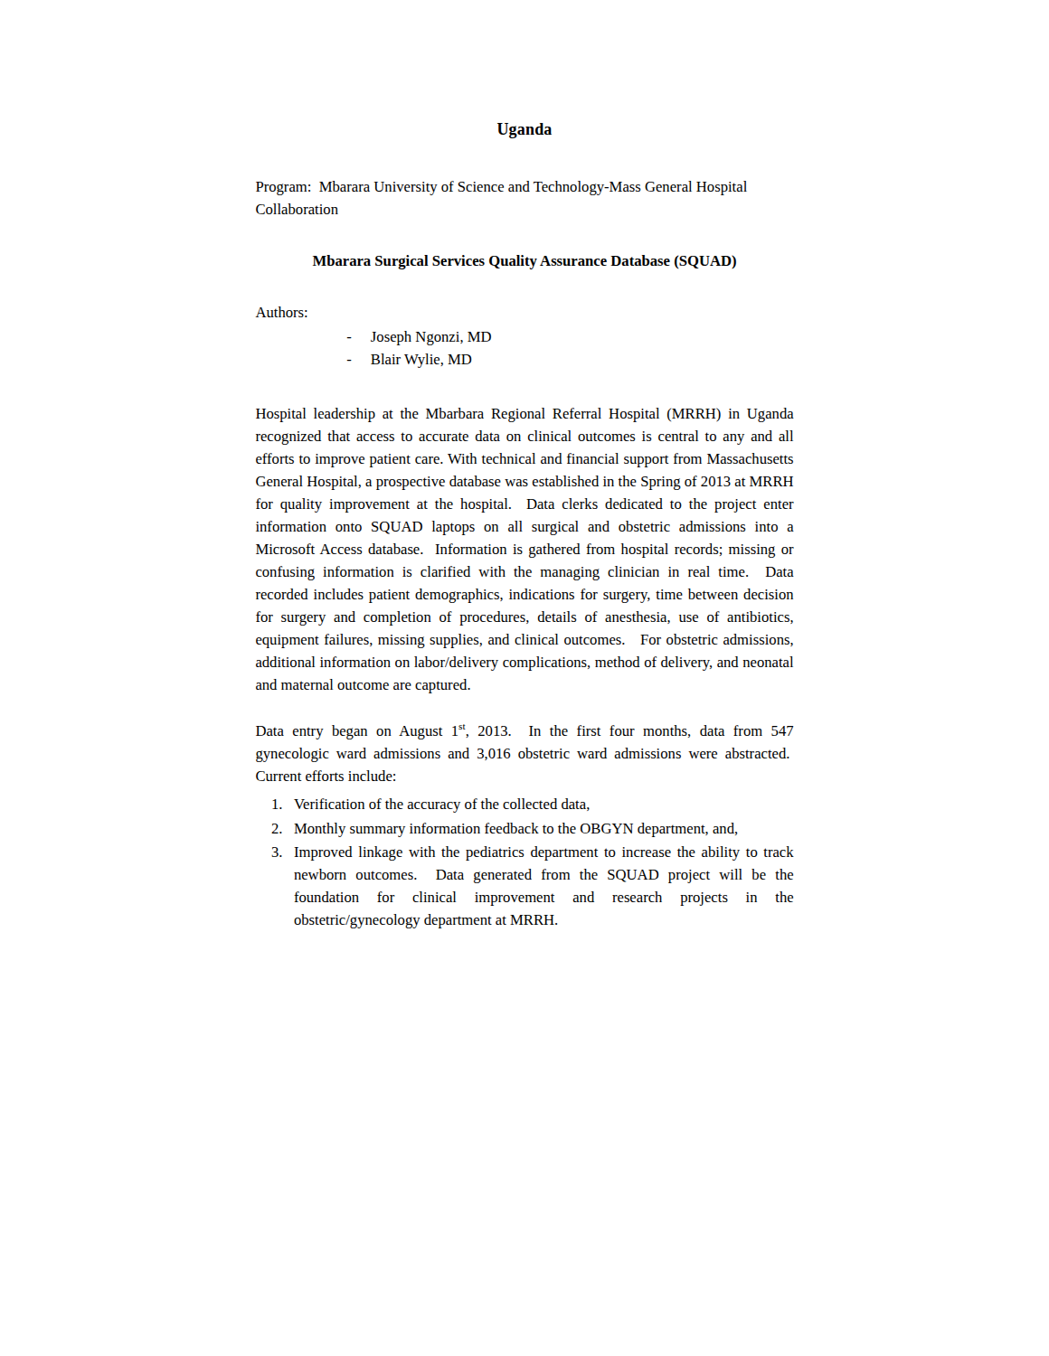Uganda
Program: Mbarara University of Science and Technology-Mass General Hospital Collaboration
Mbarara Surgical Services Quality Assurance Database (SQUAD)
Authors:
Joseph Ngonzi, MD
Blair Wylie, MD
Hospital leadership at the Mbarbara Regional Referral Hospital (MRRH) in Uganda recognized that access to accurate data on clinical outcomes is central to any and all efforts to improve patient care. With technical and financial support from Massachusetts General Hospital, a prospective database was established in the Spring of 2013 at MRRH for quality improvement at the hospital. Data clerks dedicated to the project enter information onto SQUAD laptops on all surgical and obstetric admissions into a Microsoft Access database. Information is gathered from hospital records; missing or confusing information is clarified with the managing clinician in real time. Data recorded includes patient demographics, indications for surgery, time between decision for surgery and completion of procedures, details of anesthesia, use of antibiotics, equipment failures, missing supplies, and clinical outcomes. For obstetric admissions, additional information on labor/delivery complications, method of delivery, and neonatal and maternal outcome are captured.
Data entry began on August 1st, 2013. In the first four months, data from 547 gynecologic ward admissions and 3,016 obstetric ward admissions were abstracted. Current efforts include:
Verification of the accuracy of the collected data,
Monthly summary information feedback to the OBGYN department, and,
Improved linkage with the pediatrics department to increase the ability to track newborn outcomes. Data generated from the SQUAD project will be the foundation for clinical improvement and research projects in the obstetric/gynecology department at MRRH.